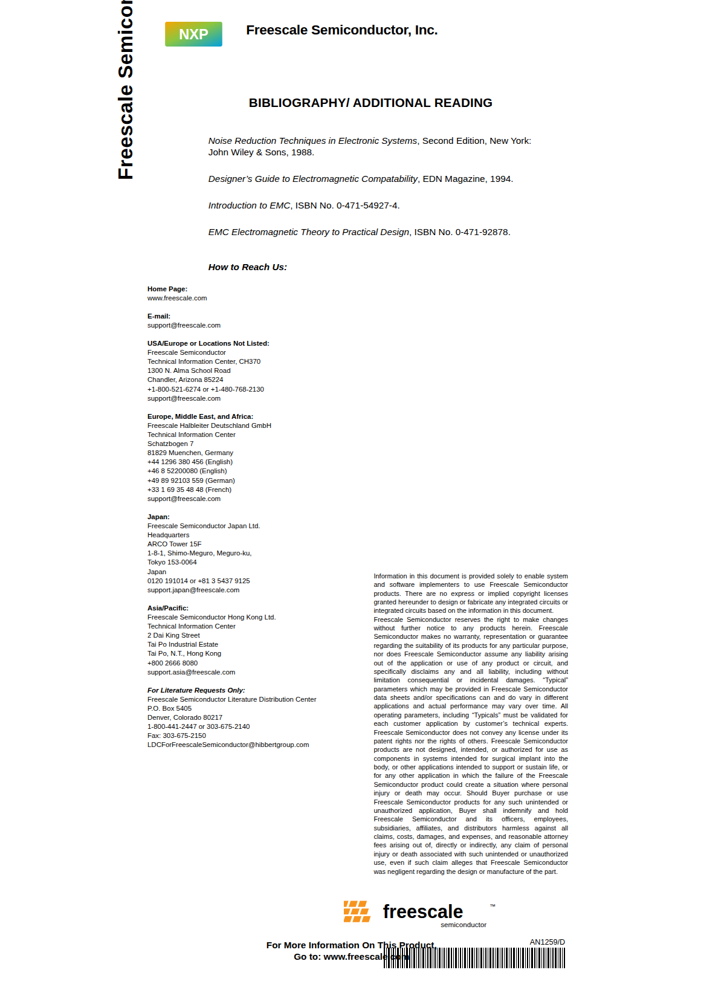Freescale Semiconductor, Inc.
NXP
Freescale Semiconductor, Inc.
BIBLIOGRAPHY/ ADDITIONAL READING
Noise Reduction Techniques in Electronic Systems, Second Edition, New York: John Wiley & Sons, 1988.
Designer’s Guide to Electromagnetic Compatability, EDN Magazine, 1994.
Introduction to EMC, ISBN No. 0-471-54927-4.
EMC Electromagnetic Theory to Practical Design, ISBN No. 0-471-92878.
How to Reach Us:
Home Page:
www.freescale.com
E-mail:
support@freescale.com
USA/Europe or Locations Not Listed:
Freescale Semiconductor
Technical Information Center, CH370
1300 N. Alma School Road
Chandler, Arizona 85224
+1-800-521-6274 or +1-480-768-2130
support@freescale.com
Europe, Middle East, and Africa:
Freescale Halbleiter Deutschland GmbH
Technical Information Center
Schatzbogen 7
81829 Muenchen, Germany
+44 1296 380 456 (English)
+46 8 52200080 (English)
+49 89 92103 559 (German)
+33 1 69 35 48 48 (French)
support@freescale.com
Japan:
Freescale Semiconductor Japan Ltd.
Headquarters
ARCO Tower 15F
1-8-1, Shimo-Meguro, Meguro-ku,
Tokyo 153-0064
Japan
0120 191014 or +81 3 5437 9125
support.japan@freescale.com
Asia/Pacific:
Freescale Semiconductor Hong Kong Ltd.
Technical Information Center
2 Dai King Street
Tai Po Industrial Estate
Tai Po, N.T., Hong Kong
+800 2666 8080
support.asia@freescale.com
For Literature Requests Only:
Freescale Semiconductor Literature Distribution Center
P.O. Box 5405
Denver, Colorado 80217
1-800-441-2447 or 303-675-2140
Fax: 303-675-2150
LDCForFreescaleSemiconductor@hibbertgroup.com
Information in this document is provided solely to enable system and software implementers to use Freescale Semiconductor products. There are no express or implied copyright licenses granted hereunder to design or fabricate any integrated circuits or integrated circuits based on the information in this document.
Freescale Semiconductor reserves the right to make changes without further notice to any products herein. Freescale Semiconductor makes no warranty, representation or guarantee regarding the suitability of its products for any particular purpose, nor does Freescale Semiconductor assume any liability arising out of the application or use of any product or circuit, and specifically disclaims any and all liability, including without limitation consequential or incidental damages. “Typical” parameters which may be provided in Freescale Semiconductor data sheets and/or specifications can and do vary in different applications and actual performance may vary over time. All operating parameters, including “Typicals” must be validated for each customer application by customer’s technical experts. Freescale Semiconductor does not convey any license under its patent rights nor the rights of others. Freescale Semiconductor products are not designed, intended, or authorized for use as components in systems intended for surgical implant into the body, or other applications intended to support or sustain life, or for any other application in which the failure of the Freescale Semiconductor product could create a situation where personal injury or death may occur. Should Buyer purchase or use Freescale Semiconductor products for any such unintended or unauthorized application, Buyer shall indemnify and hold Freescale Semiconductor and its officers, employees, subsidiaries, affiliates, and distributors harmless against all claims, costs, damages, and expenses, and reasonable attorney fees arising out of, directly or indirectly, any claim of personal injury or death associated with such unintended or unauthorized use, even if such claim alleges that Freescale Semiconductor was negligent regarding the design or manufacture of the part.
freescale ™ semiconductor
For More Information On This Product,
Go to: www.freescale.com
AN1259/D